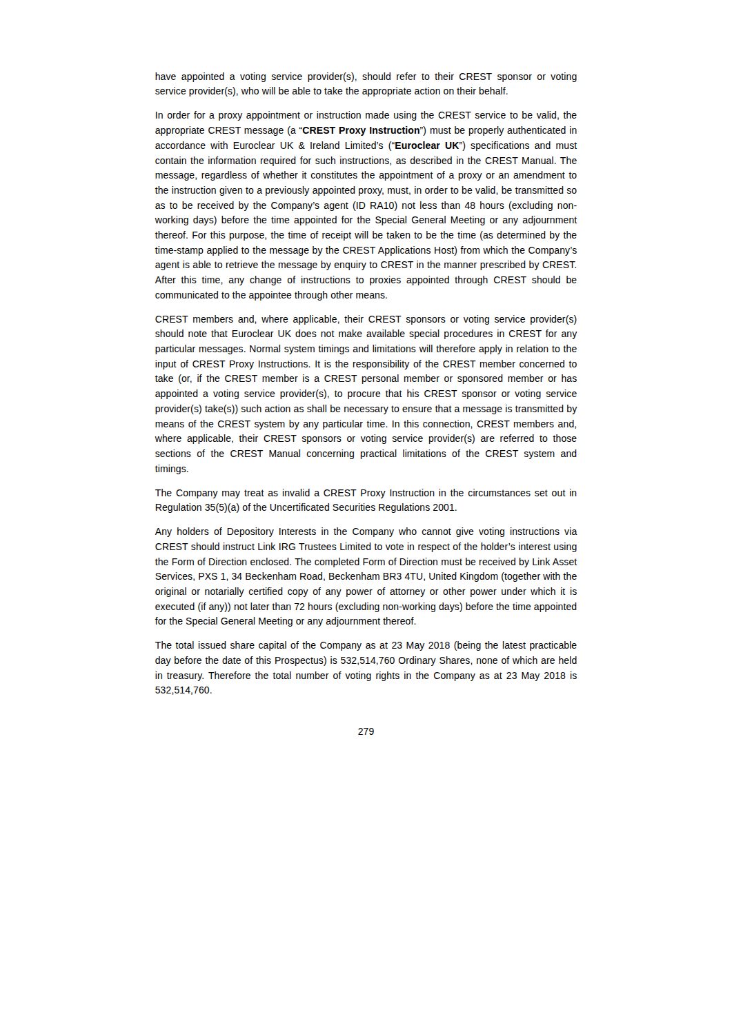have appointed a voting service provider(s), should refer to their CREST sponsor or voting service provider(s), who will be able to take the appropriate action on their behalf.
In order for a proxy appointment or instruction made using the CREST service to be valid, the appropriate CREST message (a “CREST Proxy Instruction”) must be properly authenticated in accordance with Euroclear UK & Ireland Limited’s (“Euroclear UK”) specifications and must contain the information required for such instructions, as described in the CREST Manual. The message, regardless of whether it constitutes the appointment of a proxy or an amendment to the instruction given to a previously appointed proxy, must, in order to be valid, be transmitted so as to be received by the Company’s agent (ID RA10) not less than 48 hours (excluding non-working days) before the time appointed for the Special General Meeting or any adjournment thereof. For this purpose, the time of receipt will be taken to be the time (as determined by the time-stamp applied to the message by the CREST Applications Host) from which the Company’s agent is able to retrieve the message by enquiry to CREST in the manner prescribed by CREST. After this time, any change of instructions to proxies appointed through CREST should be communicated to the appointee through other means.
CREST members and, where applicable, their CREST sponsors or voting service provider(s) should note that Euroclear UK does not make available special procedures in CREST for any particular messages. Normal system timings and limitations will therefore apply in relation to the input of CREST Proxy Instructions. It is the responsibility of the CREST member concerned to take (or, if the CREST member is a CREST personal member or sponsored member or has appointed a voting service provider(s), to procure that his CREST sponsor or voting service provider(s) take(s)) such action as shall be necessary to ensure that a message is transmitted by means of the CREST system by any particular time. In this connection, CREST members and, where applicable, their CREST sponsors or voting service provider(s) are referred to those sections of the CREST Manual concerning practical limitations of the CREST system and timings.
The Company may treat as invalid a CREST Proxy Instruction in the circumstances set out in Regulation 35(5)(a) of the Uncertificated Securities Regulations 2001.
Any holders of Depository Interests in the Company who cannot give voting instructions via CREST should instruct Link IRG Trustees Limited to vote in respect of the holder’s interest using the Form of Direction enclosed. The completed Form of Direction must be received by Link Asset Services, PXS 1, 34 Beckenham Road, Beckenham BR3 4TU, United Kingdom (together with the original or notarially certified copy of any power of attorney or other power under which it is executed (if any)) not later than 72 hours (excluding non-working days) before the time appointed for the Special General Meeting or any adjournment thereof.
The total issued share capital of the Company as at 23 May 2018 (being the latest practicable day before the date of this Prospectus) is 532,514,760 Ordinary Shares, none of which are held in treasury. Therefore the total number of voting rights in the Company as at 23 May 2018 is 532,514,760.
279